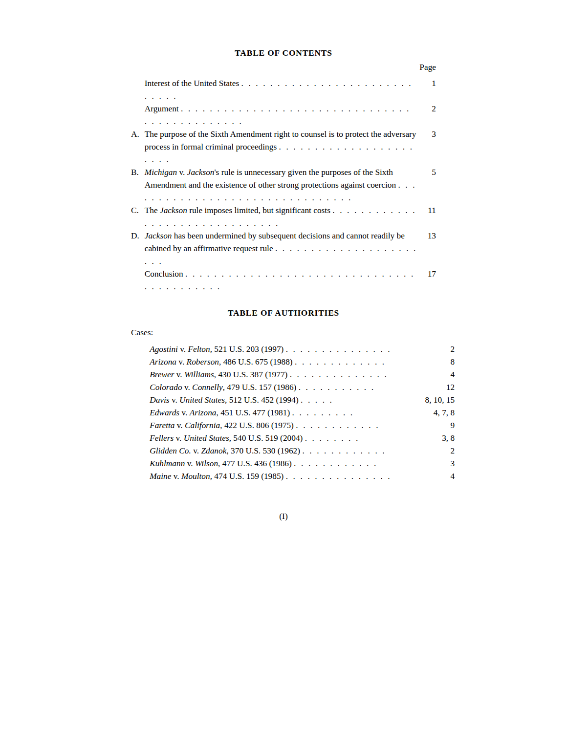TABLE OF CONTENTS
Page
| | Interest of the United States . . . . . . . . . . . . . . . . . . . . . . . . . . . . . | 1 |
| | Argument . . . . . . . . . . . . . . . . . . . . . . . . . . . . . . . . . . . . . . . . . . . . . . | 2 |
| A. | The purpose of the Sixth Amendment right to counsel is to protect the adversary process in formal criminal proceedings . . . . . . . . . . . . . . . . . . . . . . . | 3 |
| B. | Michigan v. Jackson 's rule is unnecessary given the purposes of the Sixth Amendment and the existence of other strong protections against coercion . . . . . . . . . . . . . . . . . . . . . . . . . . . . . . . . | 5 |
| C. | The Jackson rule imposes limited, but significant costs . . . . . . . . . . . . . . . . . . . . . . . . . . . . . . . | 11 |
| D. | Jackson has been undermined by subsequent decisions and cannot readily be cabined by an affirmative request rule . . . . . . . . . . . . . . . . . . . . . . . | 13 |
| | Conclusion . . . . . . . . . . . . . . . . . . . . . . . . . . . . . . . . . . . . . . . . . . . | 17 |
TABLE OF AUTHORITIES
Cases:
| Agostini v. Felton , 521 U.S. 203 (1997) . . . . . . . . . . . . . . . | 2 |
| Arizona v. Roberson , 486 U.S. 675 (1988) . . . . . . . . . . . . . | 8 |
| Brewer v. Williams , 430 U.S. 387 (1977) . . . . . . . . . . . . . . | 4 |
| Colorado v. Connelly , 479 U.S. 157 (1986) . . . . . . . . . . . | 12 |
| Davis v. United States , 512 U.S. 452 (1994) . . . . . | 8, 10, 15 |
| Edwards v. Arizona , 451 U.S. 477 (1981) . . . . . . . . . | 4, 7, 8 |
| Faretta v. California , 422 U.S. 806 (1975) . . . . . . . . . . . . | 9 |
| Fellers v. United States , 540 U.S. 519 (2004) . . . . . . . . | 3, 8 |
| Glidden Co. v. Zdanok , 370 U.S. 530 (1962) . . . . . . . . . . . . | 2 |
| Kuhlmann v. Wilson , 477 U.S. 436 (1986) . . . . . . . . . . . . | 3 |
| Maine v. Moulton , 474 U.S. 159 (1985) . . . . . . . . . . . . . . . | 4 |
(I)